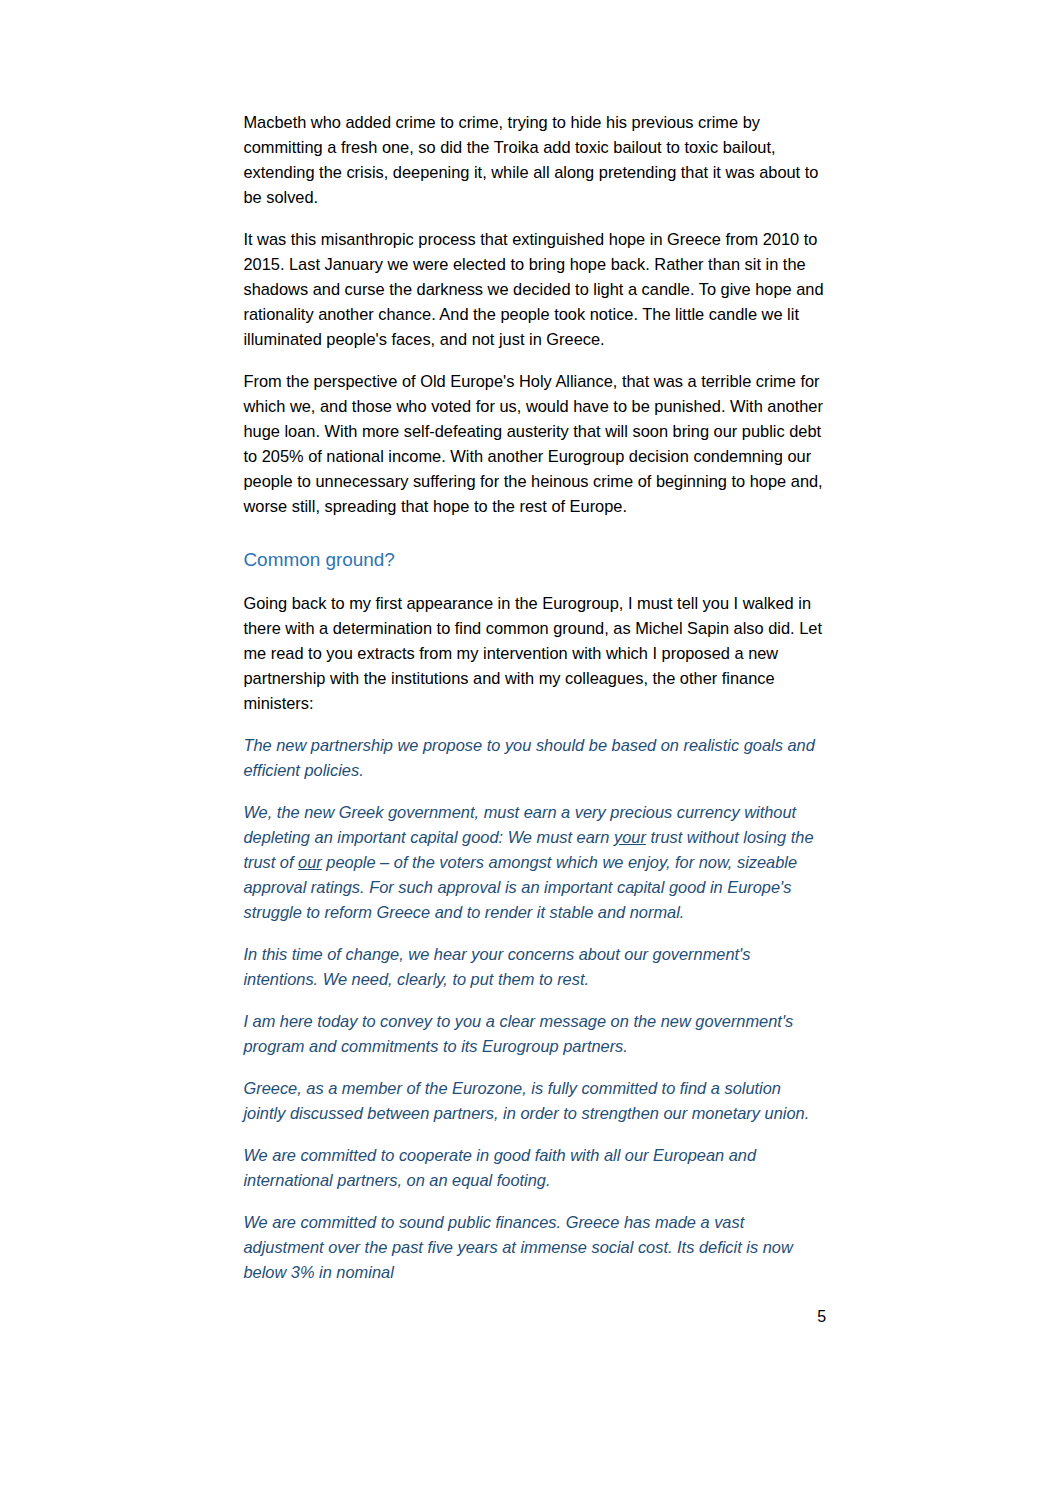Macbeth who added crime to crime, trying to hide his previous crime by committing a fresh one, so did the Troika add toxic bailout to toxic bailout, extending the crisis, deepening it, while all along pretending that it was about to be solved.
It was this misanthropic process that extinguished hope in Greece from 2010 to 2015. Last January we were elected to bring hope back. Rather than sit in the shadows and curse the darkness we decided to light a candle. To give hope and rationality another chance. And the people took notice. The little candle we lit illuminated people's faces, and not just in Greece.
From the perspective of Old Europe's Holy Alliance, that was a terrible crime for which we, and those who voted for us, would have to be punished. With another huge loan. With more self-defeating austerity that will soon bring our public debt to 205% of national income. With another Eurogroup decision condemning our people to unnecessary suffering for the heinous crime of beginning to hope and, worse still, spreading that hope to the rest of Europe.
Common ground?
Going back to my first appearance in the Eurogroup, I must tell you I walked in there with a determination to find common ground, as Michel Sapin also did. Let me read to you extracts from my intervention with which I proposed a new partnership with the institutions and with my colleagues, the other finance ministers:
The new partnership we propose to you should be based on realistic goals and efficient policies.
We, the new Greek government, must earn a very precious currency without depleting an important capital good: We must earn your trust without losing the trust of our people – of the voters amongst which we enjoy, for now, sizeable approval ratings. For such approval is an important capital good in Europe's struggle to reform Greece and to render it stable and normal.
In this time of change, we hear your concerns about our government's intentions. We need, clearly, to put them to rest.
I am here today to convey to you a clear message on the new government's program and commitments to its Eurogroup partners.
Greece, as a member of the Eurozone, is fully committed to find a solution jointly discussed between partners, in order to strengthen our monetary union.
We are committed to cooperate in good faith with all our European and international partners, on an equal footing.
We are committed to sound public finances. Greece has made a vast adjustment over the past five years at immense social cost. Its deficit is now below 3% in nominal
5